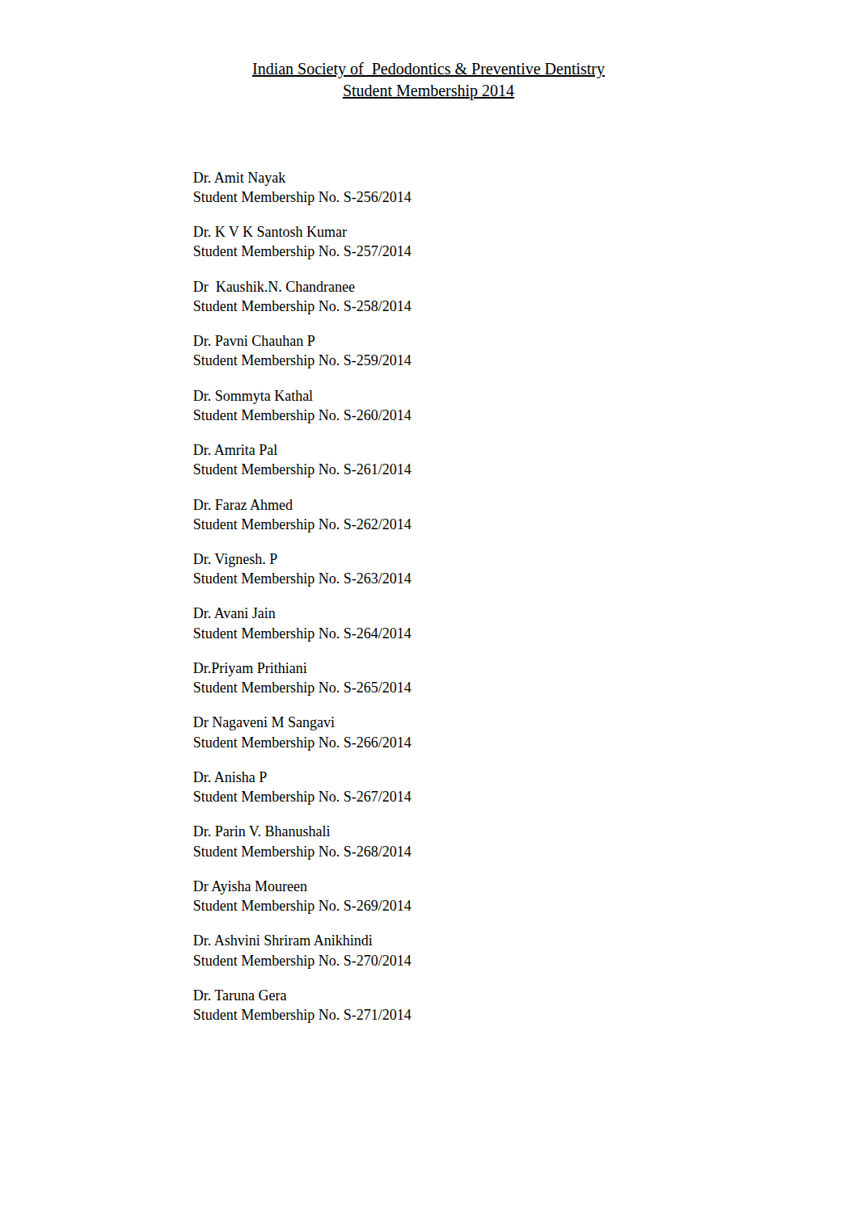Indian Society of Pedodontics & Preventive DentistryStudent Membership 2014
Dr. Amit Nayak Student Membership No. S-256/2014
Dr. K V K Santosh Kumar Student Membership No. S-257/2014
Dr Kaushik.N. Chandranee Student Membership No. S-258/2014
Dr. Pavni Chauhan P Student Membership No. S-259/2014
Dr. Sommyta Kathal Student Membership No. S-260/2014
Dr. Amrita Pal Student Membership No. S-261/2014
Dr. Faraz Ahmed Student Membership No. S-262/2014
Dr. Vignesh. P Student Membership No. S-263/2014
Dr. Avani Jain Student Membership No. S-264/2014
Dr.Priyam Prithiani Student Membership No. S-265/2014
Dr Nagaveni M Sangavi Student Membership No. S-266/2014
Dr. Anisha P Student Membership No. S-267/2014
Dr. Parin V. Bhanushali Student Membership No. S-268/2014
Dr Ayisha Moureen Student Membership No. S-269/2014
Dr. Ashvini Shriram Anikhindi Student Membership No. S-270/2014
Dr. Taruna Gera Student Membership No. S-271/2014